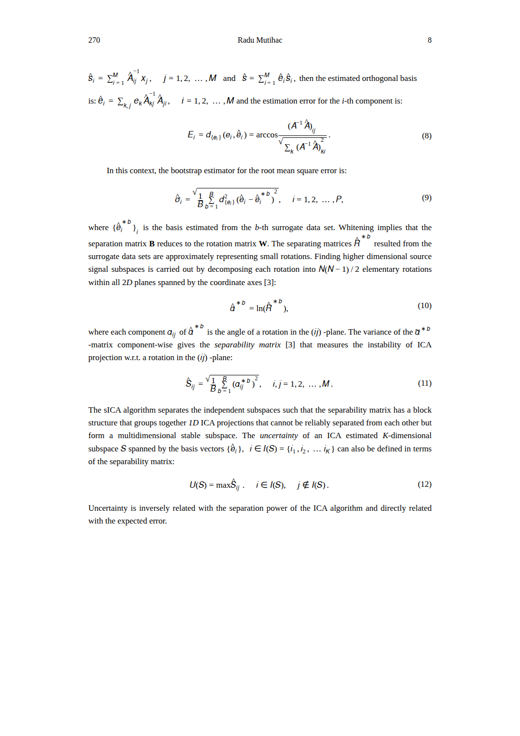270 Radu Mutihac 8
s^i = ∑ i=1 M A^ij−1 xj , j=1,2,…,M and s^ = ∑ i=1 M e^i s^i , then the estimated orthogonal basis
is: e^i = ∑ k,j ek A^kj−1 A^ji , i=1,2,…,M and the estimation error for the i-th component is:
Ei = d{ei} ( ei , e^i ) = arccos (A−1A^) ij ∑k (A−1A^) ki 2 .
(8)
In this context, the bootstrap estimator for the root mean square error is:
σ^i = 1B ∑ b=1 B d{ei}2 ( e^i − e^i∗b ) 2 , i=1,2,…,P,
(9)
where {e^i∗b} i is the basis estimated from the b-th surrogate data set. Whitening implies that the separation matrix B reduces to the rotation matrix W. The separating matrices R^∗b resulted from the surrogate data sets are approximately representing small rotations. Finding higher dimensional source signal subspaces is carried out by decomposing each rotation into N(N−1)/2 elementary rotations within all 2D planes spanned by the coordinate axes [3]:
α^∗b = ln ( R^∗b ) ,
(10)
where each component αij of α^∗b is the angle of a rotation in the (ij) -plane. The variance of the α~∗b -matrix component-wise gives the separability matrix [3] that measures the instability of ICA projection w.r.t. a rotation in the (ij) -plane:
S^ij = 1B ∑ b=1 B (αij∗b) 2 , i,j=1,2,…,M.
(11)
The sICA algorithm separates the independent subspaces such that the separability matrix has a block structure that groups together 1D ICA projections that cannot be reliably separated from each other but form a multidimensional stable subspace. The uncertainty of an ICA estimated K-dimensional subspace S spanned by the basis vectors {e^i} , i∈I(S) = {i1,i2,…iK} can also be defined in terms of the separability matrix:
U(S) = max S^ij . i∈I(S) , j∉I(S) .
(12)
Uncertainty is inversely related with the separation power of the ICA algorithm and directly related with the expected error.